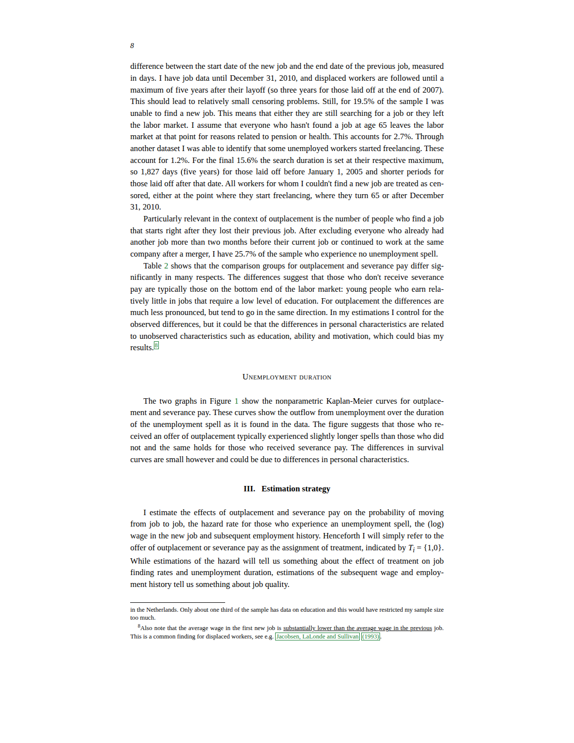8
difference between the start date of the new job and the end date of the previous job, measured in days. I have job data until December 31, 2010, and displaced workers are followed until a maximum of five years after their layoff (so three years for those laid off at the end of 2007). This should lead to relatively small censoring problems. Still, for 19.5% of the sample I was unable to find a new job. This means that either they are still searching for a job or they left the labor market. I assume that everyone who hasn't found a job at age 65 leaves the labor market at that point for reasons related to pension or health. This accounts for 2.7%. Through another dataset I was able to identify that some unemployed workers started freelancing. These account for 1.2%. For the final 15.6% the search duration is set at their respective maximum, so 1,827 days (five years) for those laid off before January 1, 2005 and shorter periods for those laid off after that date. All workers for whom I couldn't find a new job are treated as censored, either at the point where they start freelancing, where they turn 65 or after December 31, 2010.
Particularly relevant in the context of outplacement is the number of people who find a job that starts right after they lost their previous job. After excluding everyone who already had another job more than two months before their current job or continued to work at the same company after a merger, I have 25.7% of the sample who experience no unemployment spell.
Table 2 shows that the comparison groups for outplacement and severance pay differ significantly in many respects. The differences suggest that those who don't receive severance pay are typically those on the bottom end of the labor market: young people who earn relatively little in jobs that require a low level of education. For outplacement the differences are much less pronounced, but tend to go in the same direction. In my estimations I control for the observed differences, but it could be that the differences in personal characteristics are related to unobserved characteristics such as education, ability and motivation, which could bias my results.8
Unemployment duration
The two graphs in Figure 1 show the nonparametric Kaplan-Meier curves for outplacement and severance pay. These curves show the outflow from unemployment over the duration of the unemployment spell as it is found in the data. The figure suggests that those who received an offer of outplacement typically experienced slightly longer spells than those who did not and the same holds for those who received severance pay. The differences in survival curves are small however and could be due to differences in personal characteristics.
III. Estimation strategy
I estimate the effects of outplacement and severance pay on the probability of moving from job to job, the hazard rate for those who experience an unemployment spell, the (log) wage in the new job and subsequent employment history. Henceforth I will simply refer to the offer of outplacement or severance pay as the assignment of treatment, indicated by Ti = {1,0}. While estimations of the hazard will tell us something about the effect of treatment on job finding rates and unemployment duration, estimations of the subsequent wage and employment history tell us something about job quality.
in the Netherlands. Only about one third of the sample has data on education and this would have restricted my sample size too much.
8Also note that the average wage in the first new job is substantially lower than the average wage in the previous job. This is a common finding for displaced workers, see e.g. Jacobsen, LaLonde and Sullivan (1993).